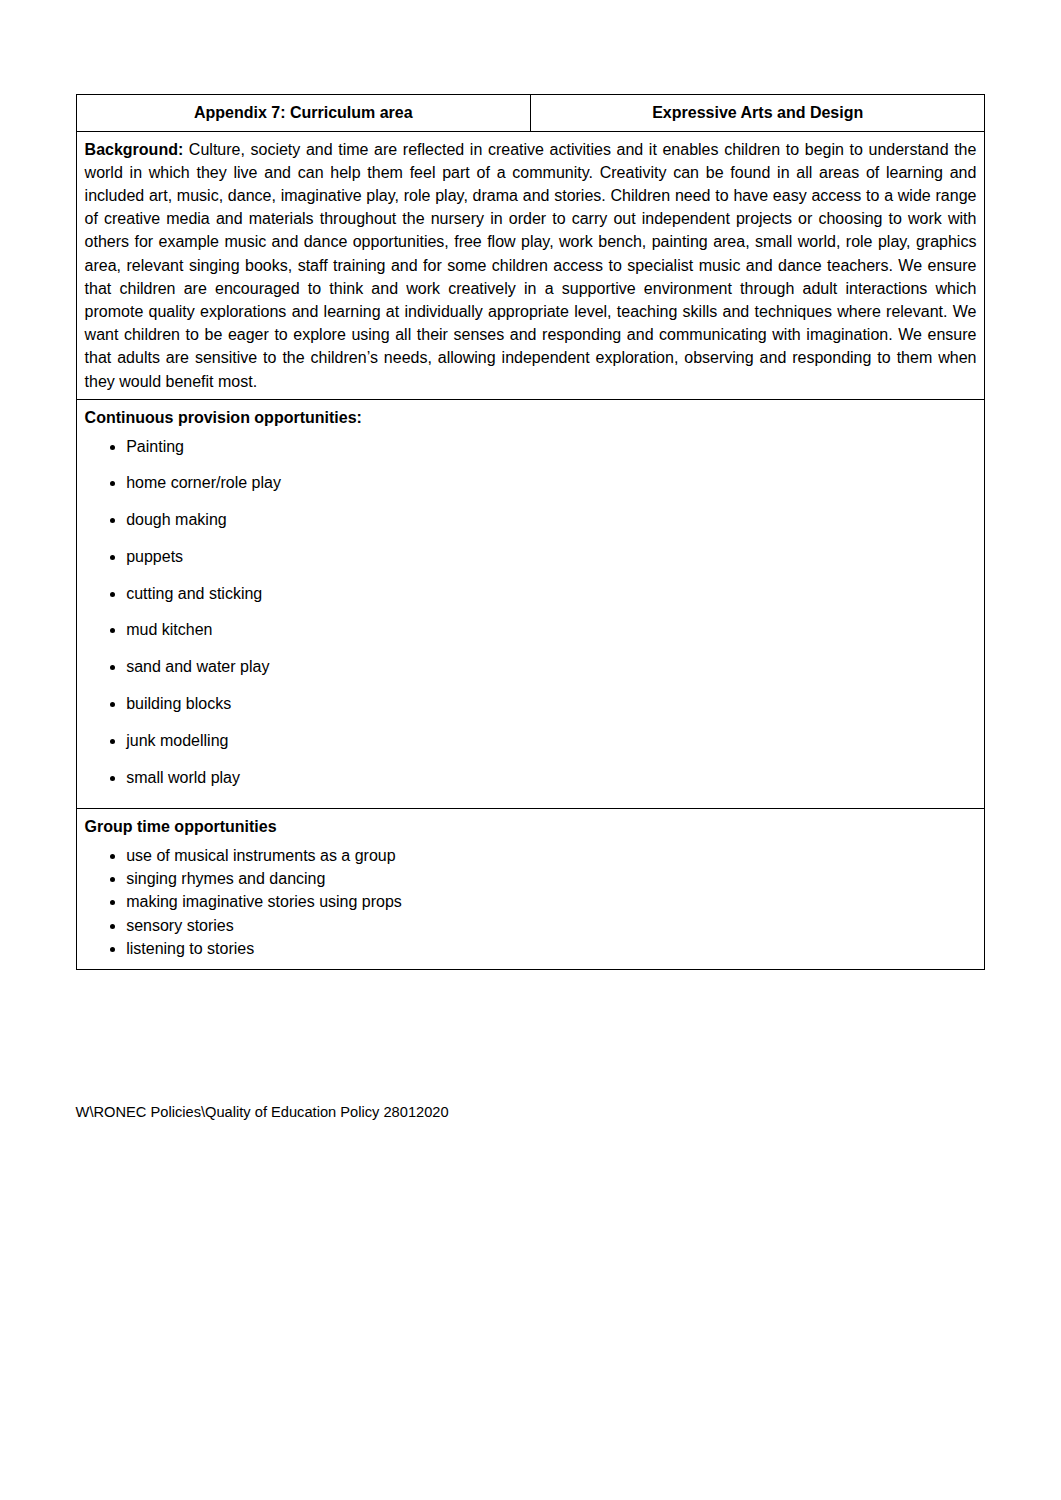| Appendix 7: Curriculum area | Expressive Arts and Design |
| Background: Culture, society and time are reflected in creative activities and it enables children to begin to understand the world in which they live and can help them feel part of a community. Creativity can be found in all areas of learning and included art, music, dance, imaginative play, role play, drama and stories. Children need to have easy access to a wide range of creative media and materials throughout the nursery in order to carry out independent projects or choosing to work with others for example music and dance opportunities, free flow play, work bench, painting area, small world, role play, graphics area, relevant singing books, staff training and for some children access to specialist music and dance teachers. We ensure that children are encouraged to think and work creatively in a supportive environment through adult interactions which promote quality explorations and learning at individually appropriate level, teaching skills and techniques where relevant. We want children to be eager to explore using all their senses and responding and communicating with imagination. We ensure that adults are sensitive to the children’s needs, allowing independent exploration, observing and responding to them when they would benefit most. |
| Continuous provision opportunities: Painting home corner/role play dough making puppets cutting and sticking mud kitchen sand and water play building blocks junk modelling small world play |
| Group time opportunities use of musical instruments as a group singing rhymes and dancing making imaginative stories using props sensory stories listening to stories |
W\RONEC Policies\Quality of Education Policy 28012020